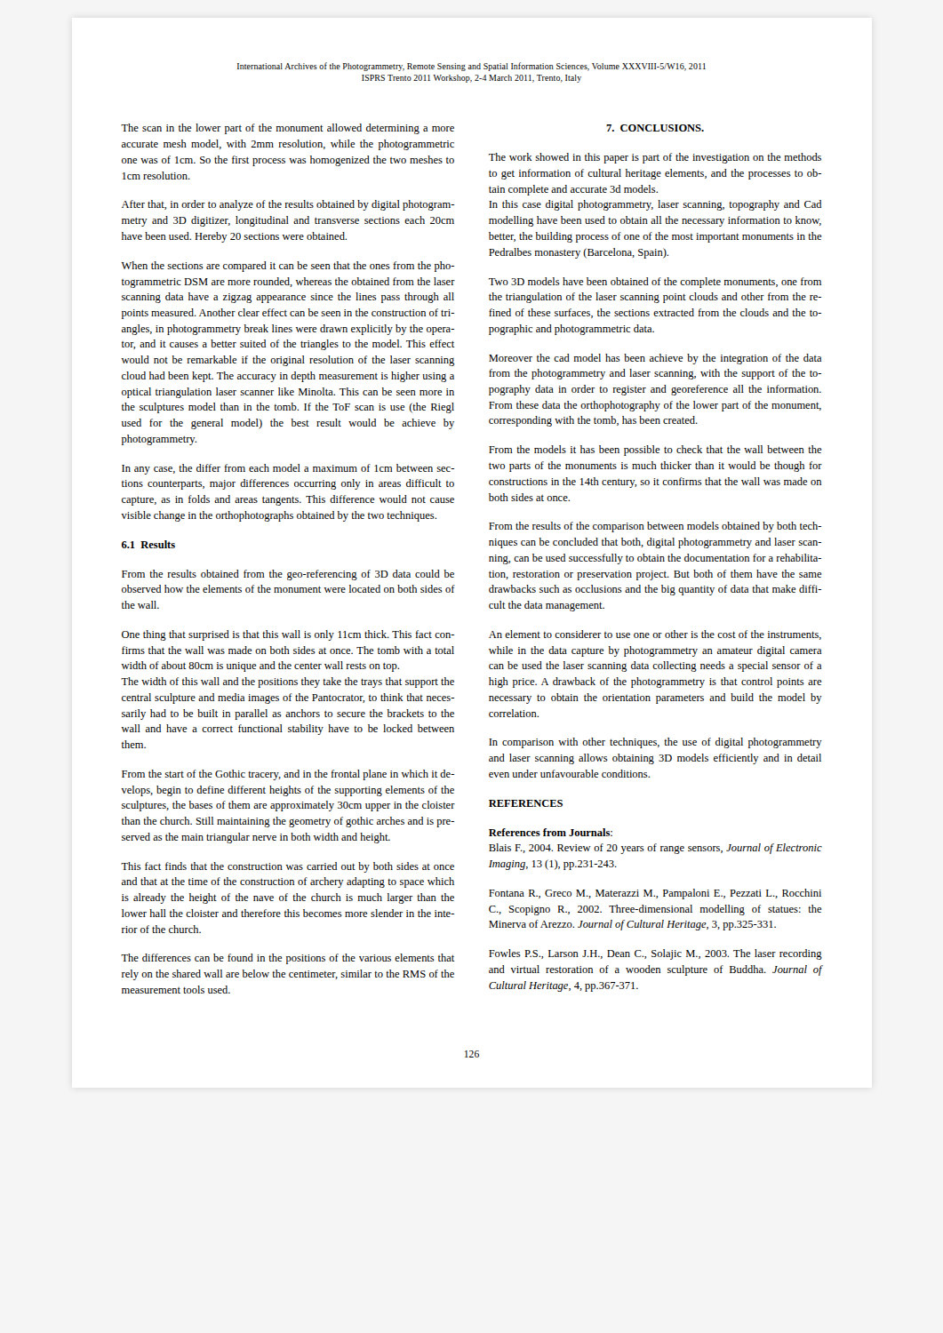International Archives of the Photogrammetry, Remote Sensing and Spatial Information Sciences, Volume XXXVIII-5/W16, 2011
ISPRS Trento 2011 Workshop, 2-4 March 2011, Trento, Italy
The scan in the lower part of the monument allowed determining a more accurate mesh model, with 2mm resolution, while the photogrammetric one was of 1cm. So the first process was homogenized the two meshes to 1cm resolution.
After that, in order to analyze of the results obtained by digital photogrammetry and 3D digitizer, longitudinal and transverse sections each 20cm have been used. Hereby 20 sections were obtained.
When the sections are compared it can be seen that the ones from the photogrammetric DSM are more rounded, whereas the obtained from the laser scanning data have a zigzag appearance since the lines pass through all points measured. Another clear effect can be seen in the construction of triangles, in photogrammetry break lines were drawn explicitly by the operator, and it causes a better suited of the triangles to the model. This effect would not be remarkable if the original resolution of the laser scanning cloud had been kept. The accuracy in depth measurement is higher using a optical triangulation laser scanner like Minolta. This can be seen more in the sculptures model than in the tomb. If the ToF scan is use (the Riegl used for the general model) the best result would be achieve by photogrammetry.
In any case, the differ from each model a maximum of 1cm between sections counterparts, major differences occurring only in areas difficult to capture, as in folds and areas tangents. This difference would not cause visible change in the orthophotographs obtained by the two techniques.
6.1 Results
From the results obtained from the geo-referencing of 3D data could be observed how the elements of the monument were located on both sides of the wall.
One thing that surprised is that this wall is only 11cm thick. This fact confirms that the wall was made on both sides at once. The tomb with a total width of about 80cm is unique and the center wall rests on top.
The width of this wall and the positions they take the trays that support the central sculpture and media images of the Pantocrator, to think that necessarily had to be built in parallel as anchors to secure the brackets to the wall and have a correct functional stability have to be locked between them.
From the start of the Gothic tracery, and in the frontal plane in which it develops, begin to define different heights of the supporting elements of the sculptures, the bases of them are approximately 30cm upper in the cloister than the church. Still maintaining the geometry of gothic arches and is preserved as the main triangular nerve in both width and height.
This fact finds that the construction was carried out by both sides at once and that at the time of the construction of archery adapting to space which is already the height of the nave of the church is much larger than the lower hall the cloister and therefore this becomes more slender in the interior of the church.
The differences can be found in the positions of the various elements that rely on the shared wall are below the centimeter, similar to the RMS of the measurement tools used.
7. Conclusions.
The work showed in this paper is part of the investigation on the methods to get information of cultural heritage elements, and the processes to obtain complete and accurate 3d models.
In this case digital photogrammetry, laser scanning, topography and Cad modelling have been used to obtain all the necessary information to know, better, the building process of one of the most important monuments in the Pedralbes monastery (Barcelona, Spain).
Two 3D models have been obtained of the complete monuments, one from the triangulation of the laser scanning point clouds and other from the refined of these surfaces, the sections extracted from the clouds and the topographic and photogrammetric data.
Moreover the cad model has been achieve by the integration of the data from the photogrammetry and laser scanning, with the support of the topography data in order to register and georeference all the information. From these data the orthophotography of the lower part of the monument, corresponding with the tomb, has been created.
From the models it has been possible to check that the wall between the two parts of the monuments is much thicker than it would be though for constructions in the 14th century, so it confirms that the wall was made on both sides at once.
From the results of the comparison between models obtained by both techniques can be concluded that both, digital photogrammetry and laser scanning, can be used successfully to obtain the documentation for a rehabilitation, restoration or preservation project. But both of them have the same drawbacks such as occlusions and the big quantity of data that make difficult the data management.
An element to considerer to use one or other is the cost of the instruments, while in the data capture by photogrammetry an amateur digital camera can be used the laser scanning data collecting needs a special sensor of a high price. A drawback of the photogrammetry is that control points are necessary to obtain the orientation parameters and build the model by correlation.
In comparison with other techniques, the use of digital photogrammetry and laser scanning allows obtaining 3D models efficiently and in detail even under unfavourable conditions.
REFERENCES
References from Journals:
Blais F., 2004. Review of 20 years of range sensors, Journal of Electronic Imaging, 13 (1), pp.231-243.
Fontana R., Greco M., Materazzi M., Pampaloni E., Pezzati L., Rocchini C., Scopigno R., 2002. Three-dimensional modelling of statues: the Minerva of Arezzo. Journal of Cultural Heritage, 3, pp.325-331.
Fowles P.S., Larson J.H., Dean C., Solajic M., 2003. The laser recording and virtual restoration of a wooden sculpture of Buddha. Journal of Cultural Heritage, 4, pp.367-371.
126